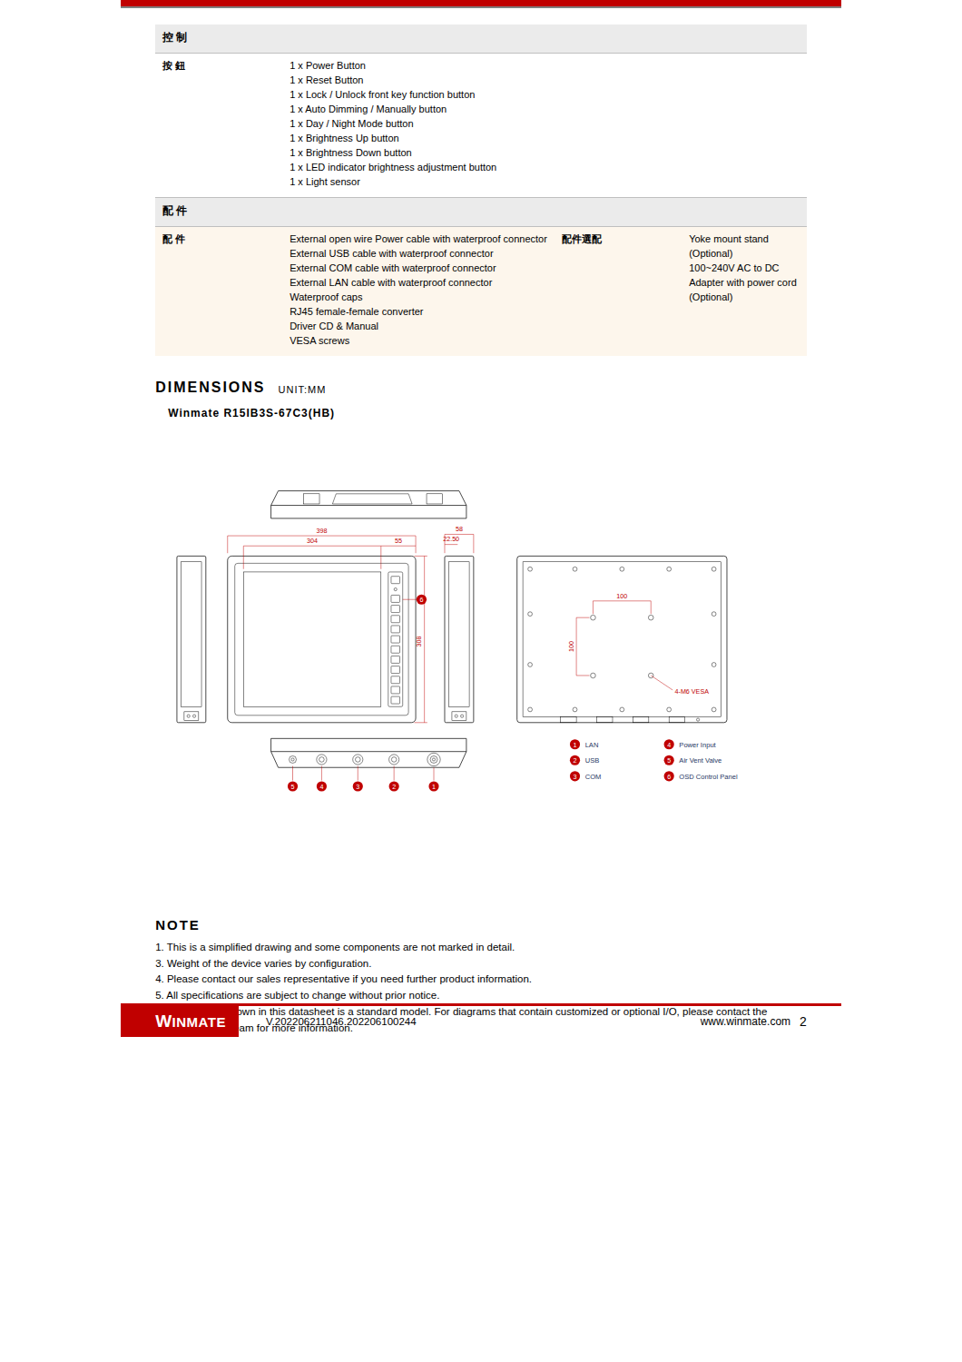| 控 制 |
| 按 鈕 | 1 x Power Button 1 x Reset Button 1 x Lock / Unlock front key function button 1 x Auto Dimming / Manually button 1 x Day / Night Mode button 1 x Brightness Up button 1 x Brightness Down button 1 x LED indicator brightness adjustment button 1 x Light sensor |
| 配 件 |
| 配 件 | External open wire Power cable with waterproof connector External USB cable with waterproof connector External COM cable with waterproof connector External LAN cable with waterproof connector Waterproof caps RJ45 female-female converter Driver CD & Manual VESA screws | 配件選配 | Yoke mount stand (Optional) 100~240V AC to DC Adapter with power cord (Optional) |
DIMENSIONS
UNIT:MM
Winmate R15IB3S-67C3(HB)
6 398 304 55 308 58 22.50 100 100 4-M6 VESA 5 4 3 2 1 1 LAN 2 USB 3 COM 4 Power Input 5 Air Vent Valve 6 OSD Control Panel
NOTE
1. This is a simplified drawing and some components are not marked in detail.
3. Weight of the device varies by configuration.
4. Please contact our sales representative if you need further product information.
5. All specifications are subject to change without prior notice.
6. The product shown in this datasheet is a standard model. For diagrams that contain customized or optional I/O, please contact the Winmate Sales Team for more information.
WINMATE
V.202206211046.202206100244
www.winmate.com
2